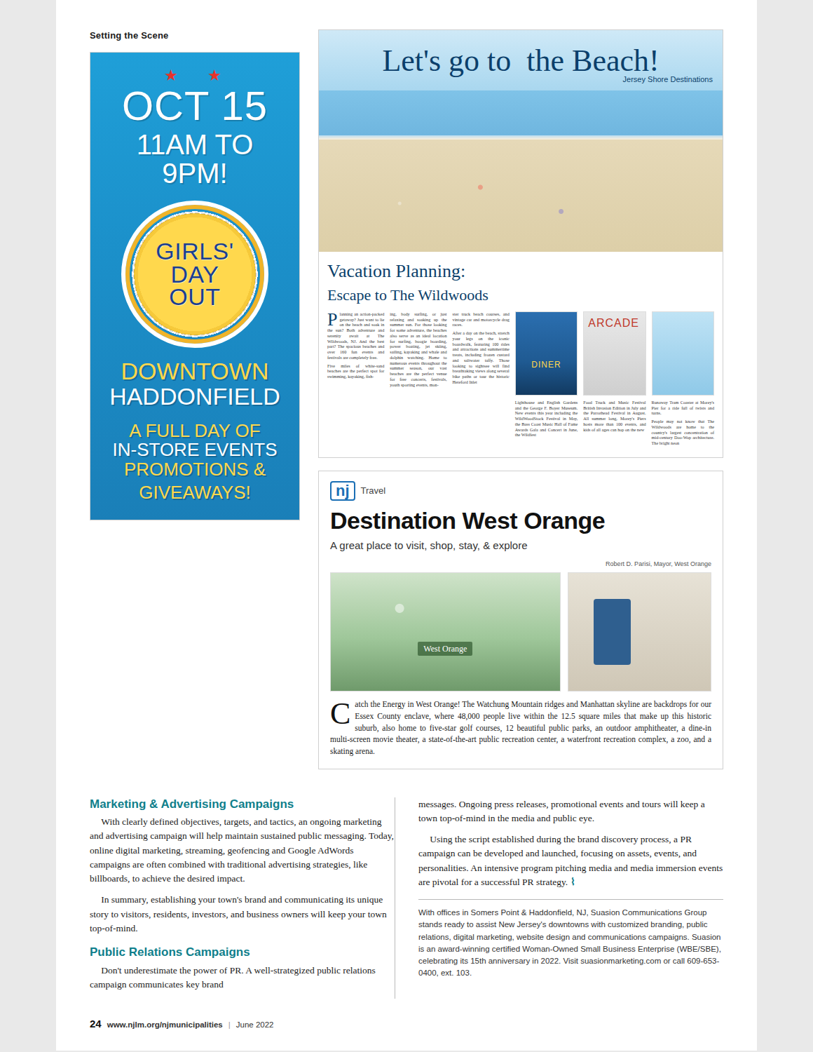Setting the Scene
★ ★
OCT 15
11AM TO9PM!
GIRLS'
DAY
OUT
DOWNTOWN
HADDONFIELD
A FULL DAY OF
IN-STORE EVENTS
PROMOTIONS &
GIVEAWAYS!
Let's go to the Beach!
Jersey Shore Destinations
Vacation Planning:
Escape to The Wildwoods
Planning an action-packed getaway? Just want to lie on the beach and soak in the sun? Both adventure and serenity await at The Wildwoods, NJ. And the best part? The spacious beaches and over 160 fun events and festivals are completely free.
Five miles of white-sand beaches are the perfect spot for swimming, kayaking, fish-
ing, body surfing, or just relaxing and soaking up the summer sun. For those looking for some adventure, the beaches also serve as an ideal location for surfing, boogie boarding, power boating, jet skiing, sailing, kayaking and whale and dolphin watching. Home to numerous events throughout the summer season, our vast beaches are the perfect venue for free concerts, festivals, youth sporting events, mon-
ster truck beach courses, and vintage car and motorcycle drag races.
After a day on the beach, stretch your legs on the iconic boardwalk, featuring 100 rides and attractions and summertime treats, including frozen custard and saltwater taffy. Those looking to sightsee will find breathtaking views along several bike paths or tour the historic Hereford Inlet
Lighthouse and English Gardens and the George F. Boyer Museum. New events this year including the WildWoodStock Festival in May, the Bass Coast Music Hall of Fame Awards Gala and Concert in June, the Wildfest
Food Truck and Music Festival British Invasion Edition in July and the Parrothead Festival in August. All summer long, Morey's Piers hosts more than 100 events, and kids of all ages can hop on the new
Runaway Tram Coaster at Morey's Pier for a ride full of twists and turns.
People may not know that The Wildwoods are home to the country's largest concentration of mid-century Doo-Wop architecture. The bright neon
nj Travel
Destination West Orange
A great place to visit, shop, stay, & explore
Robert D. Parisi, Mayor, West Orange
Catch the Energy in West Orange! The Watchung Mountain ridges and Manhattan skyline are backdrops for our Essex County enclave, where 48,000 people live within the 12.5 square miles that make up this historic suburb, also home to five-star golf courses, 12 beautiful public parks, an outdoor amphitheater, a dine-in multi-screen movie theater, a state-of-the-art public recreation center, a waterfront recreation complex, a zoo, and a skating arena.
Marketing & Advertising Campaigns
With clearly defined objectives, targets, and tactics, an ongoing marketing and advertising campaign will help maintain sustained public messaging. Today, online digital marketing, streaming, geofencing and Google AdWords campaigns are often combined with traditional advertising strategies, like billboards, to achieve the desired impact.
In summary, establishing your town's brand and communicating its unique story to visitors, residents, investors, and business owners will keep your town top-of-mind.
Public Relations Campaigns
Don't underestimate the power of PR. A well-strategized public relations campaign communicates key brand
messages. Ongoing press releases, promotional events and tours will keep a town top-of-mind in the media and public eye.
Using the script established during the brand discovery process, a PR campaign can be developed and launched, focusing on assets, events, and personalities. An intensive program pitching media and media immersion events are pivotal for a successful PR strategy. ⌇
With offices in Somers Point & Haddonfield, NJ, Suasion Communications Group stands ready to assist New Jersey's downtowns with customized branding, public relations, digital marketing, website design and communications campaigns. Suasion is an award-winning certified Woman-Owned Small Business Enterprise (WBE/SBE), celebrating its 15th anniversary in 2022. Visit suasionmarketing.com or call 609-653-0400, ext. 103.
24 www.njlm.org/njmunicipalities | June 2022